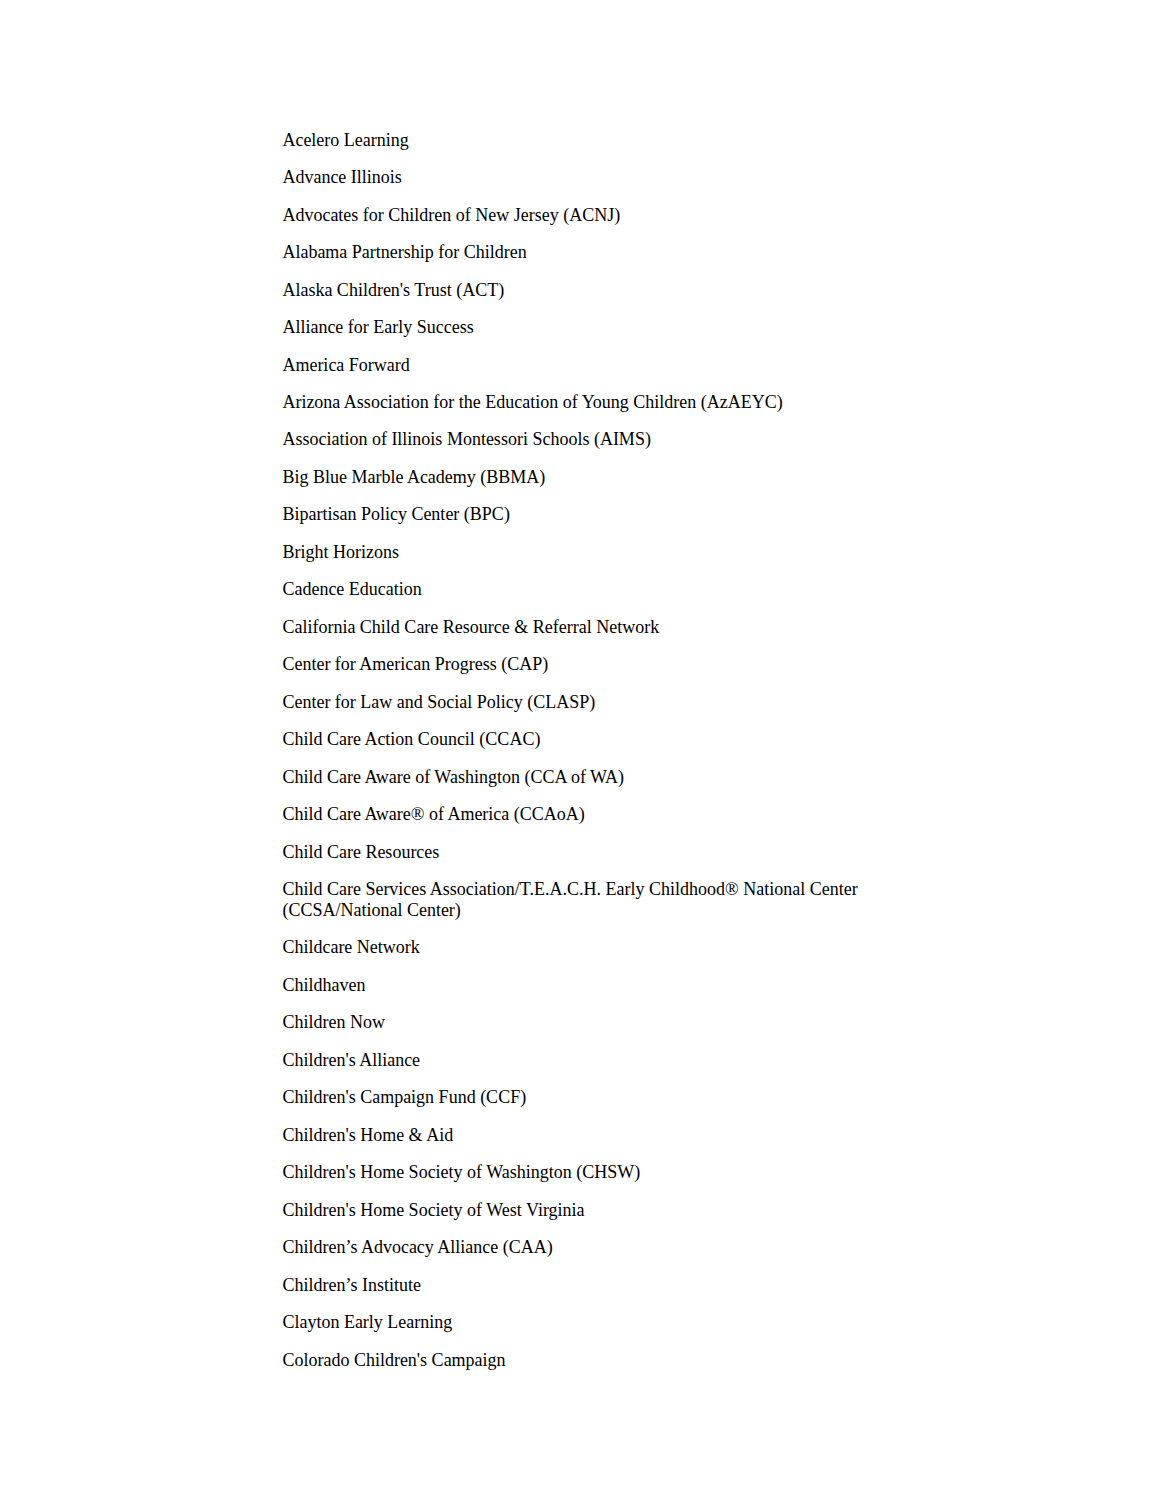Acelero Learning
Advance Illinois
Advocates for Children of New Jersey (ACNJ)
Alabama Partnership for Children
Alaska Children's Trust (ACT)
Alliance for Early Success
America Forward
Arizona Association for the Education of Young Children (AzAEYC)
Association of Illinois Montessori Schools (AIMS)
Big Blue Marble Academy (BBMA)
Bipartisan Policy Center (BPC)
Bright Horizons
Cadence Education
California Child Care Resource & Referral Network
Center for American Progress (CAP)
Center for Law and Social Policy (CLASP)
Child Care Action Council (CCAC)
Child Care Aware of Washington (CCA of WA)
Child Care Aware® of America (CCAoA)
Child Care Resources
Child Care Services Association/T.E.A.C.H. Early Childhood® National Center (CCSA/National Center)
Childcare Network
Childhaven
Children Now
Children's Alliance
Children's Campaign Fund (CCF)
Children's Home & Aid
Children's Home Society of Washington (CHSW)
Children's Home Society of West Virginia
Children’s Advocacy Alliance (CAA)
Children’s Institute
Clayton Early Learning
Colorado Children's Campaign